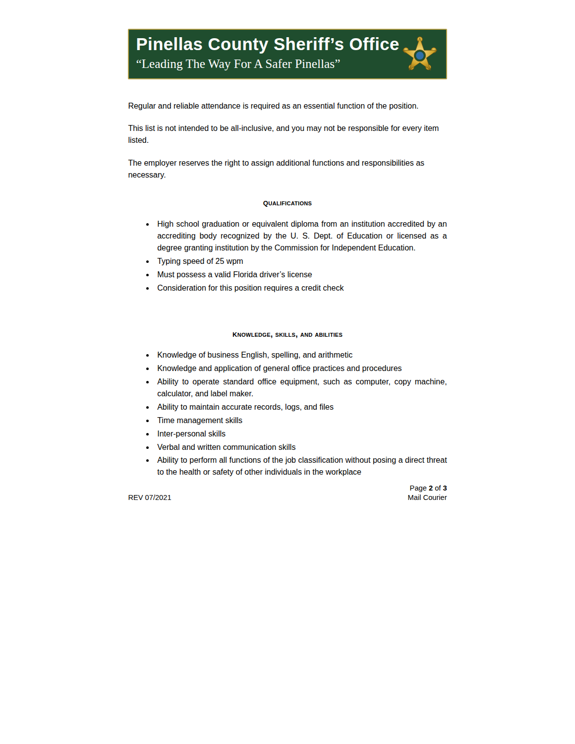Pinellas County Sheriff’s Office
“Leading The Way For A Safer Pinellas”
Regular and reliable attendance is required as an essential function of the position.
This list is not intended to be all-inclusive, and you may not be responsible for every item listed.
The employer reserves the right to assign additional functions and responsibilities as necessary.
Qualifications
High school graduation or equivalent diploma from an institution accredited by an accrediting body recognized by the U. S. Dept. of Education or licensed as a degree granting institution by the Commission for Independent Education.
Typing speed of 25 wpm
Must possess a valid Florida driver’s license
Consideration for this position requires a credit check
Knowledge, Skills, and Abilities
Knowledge of business English, spelling, and arithmetic
Knowledge and application of general office practices and procedures
Ability to operate standard office equipment, such as computer, copy machine, calculator, and label maker.
Ability to maintain accurate records, logs, and files
Time management skills
Inter-personal skills
Verbal and written communication skills
Ability to perform all functions of the job classification without posing a direct threat to the health or safety of other individuals in the workplace
REV 07/2021
Page 2 of 3 Mail Courier